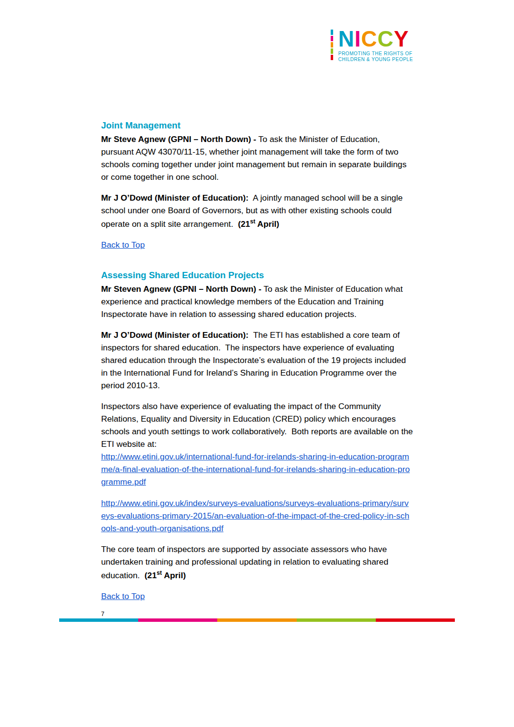NICCY
PROMOTING THE RIGHTS OF
CHILDREN & YOUNG PEOPLE
Joint Management
Mr Steve Agnew (GPNI – North Down) - To ask the Minister of Education, pursuant AQW 43070/11-15, whether joint management will take the form of two schools coming together under joint management but remain in separate buildings or come together in one school.
Mr J O’Dowd (Minister of Education): A jointly managed school will be a single school under one Board of Governors, but as with other existing schools could operate on a split site arrangement. (21st April)
Back to Top
Assessing Shared Education Projects
Mr Steven Agnew (GPNI – North Down) - To ask the Minister of Education what experience and practical knowledge members of the Education and Training Inspectorate have in relation to assessing shared education projects.
Mr J O’Dowd (Minister of Education): The ETI has established a core team of inspectors for shared education. The inspectors have experience of evaluating shared education through the Inspectorate’s evaluation of the 19 projects included in the International Fund for Ireland’s Sharing in Education Programme over the period 2010-13.
Inspectors also have experience of evaluating the impact of the Community Relations, Equality and Diversity in Education (CRED) policy which encourages schools and youth settings to work collaboratively. Both reports are available on the ETI website at:
http://www.etini.gov.uk/international-fund-for-irelands-sharing-in-education-programme/a-final-evaluation-of-the-international-fund-for-irelands-sharing-in-education-programme.pdf
http://www.etini.gov.uk/index/surveys-evaluations/surveys-evaluations-primary/surveys-evaluations-primary-2015/an-evaluation-of-the-impact-of-the-cred-policy-in-schools-and-youth-organisations.pdf
The core team of inspectors are supported by associate assessors who have undertaken training and professional updating in relation to evaluating shared education. (21st April)
Back to Top
7